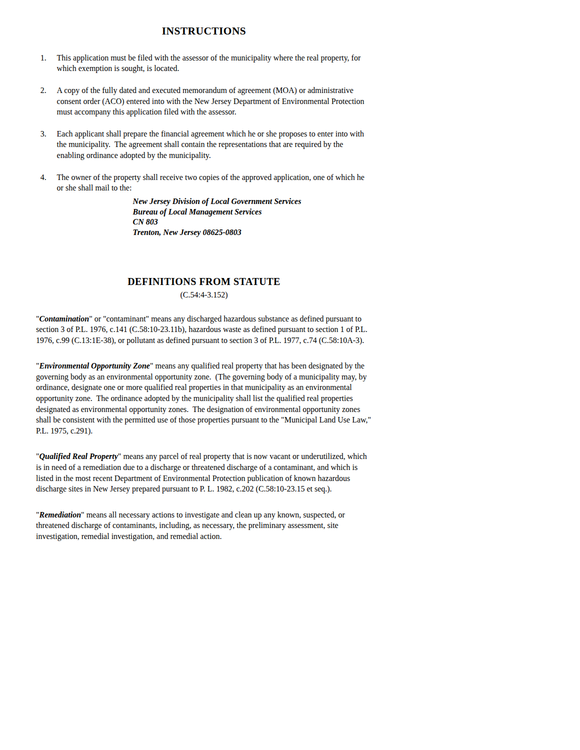INSTRUCTIONS
This application must be filed with the assessor of the municipality where the real property, for which exemption is sought, is located.
A copy of the fully dated and executed memorandum of agreement (MOA) or administrative consent order (ACO) entered into with the New Jersey Department of Environmental Protection must accompany this application filed with the assessor.
Each applicant shall prepare the financial agreement which he or she proposes to enter into with the municipality. The agreement shall contain the representations that are required by the enabling ordinance adopted by the municipality.
The owner of the property shall receive two copies of the approved application, one of which he or she shall mail to the:
New Jersey Division of Local Government Services
Bureau of Local Management Services
CN 803
Trenton, New Jersey 08625-0803
DEFINITIONS FROM STATUTE
(C.54:4-3.152)
"Contamination" or "contaminant" means any discharged hazardous substance as defined pursuant to section 3 of P.L. 1976, c.141 (C.58:10-23.11b), hazardous waste as defined pursuant to section 1 of P.L. 1976, c.99 (C.13:1E-38), or pollutant as defined pursuant to section 3 of P.L. 1977, c.74 (C.58:10A-3).
"Environmental Opportunity Zone" means any qualified real property that has been designated by the governing body as an environmental opportunity zone. (The governing body of a municipality may, by ordinance, designate one or more qualified real properties in that municipality as an environmental opportunity zone. The ordinance adopted by the municipality shall list the qualified real properties designated as environmental opportunity zones. The designation of environmental opportunity zones shall be consistent with the permitted use of those properties pursuant to the "Municipal Land Use Law," P.L. 1975, c.291).
"Qualified Real Property" means any parcel of real property that is now vacant or underutilized, which is in need of a remediation due to a discharge or threatened discharge of a contaminant, and which is listed in the most recent Department of Environmental Protection publication of known hazardous discharge sites in New Jersey prepared pursuant to P. L. 1982, c.202 (C.58:10-23.15 et seq.).
"Remediation" means all necessary actions to investigate and clean up any known, suspected, or threatened discharge of contaminants, including, as necessary, the preliminary assessment, site investigation, remedial investigation, and remedial action.